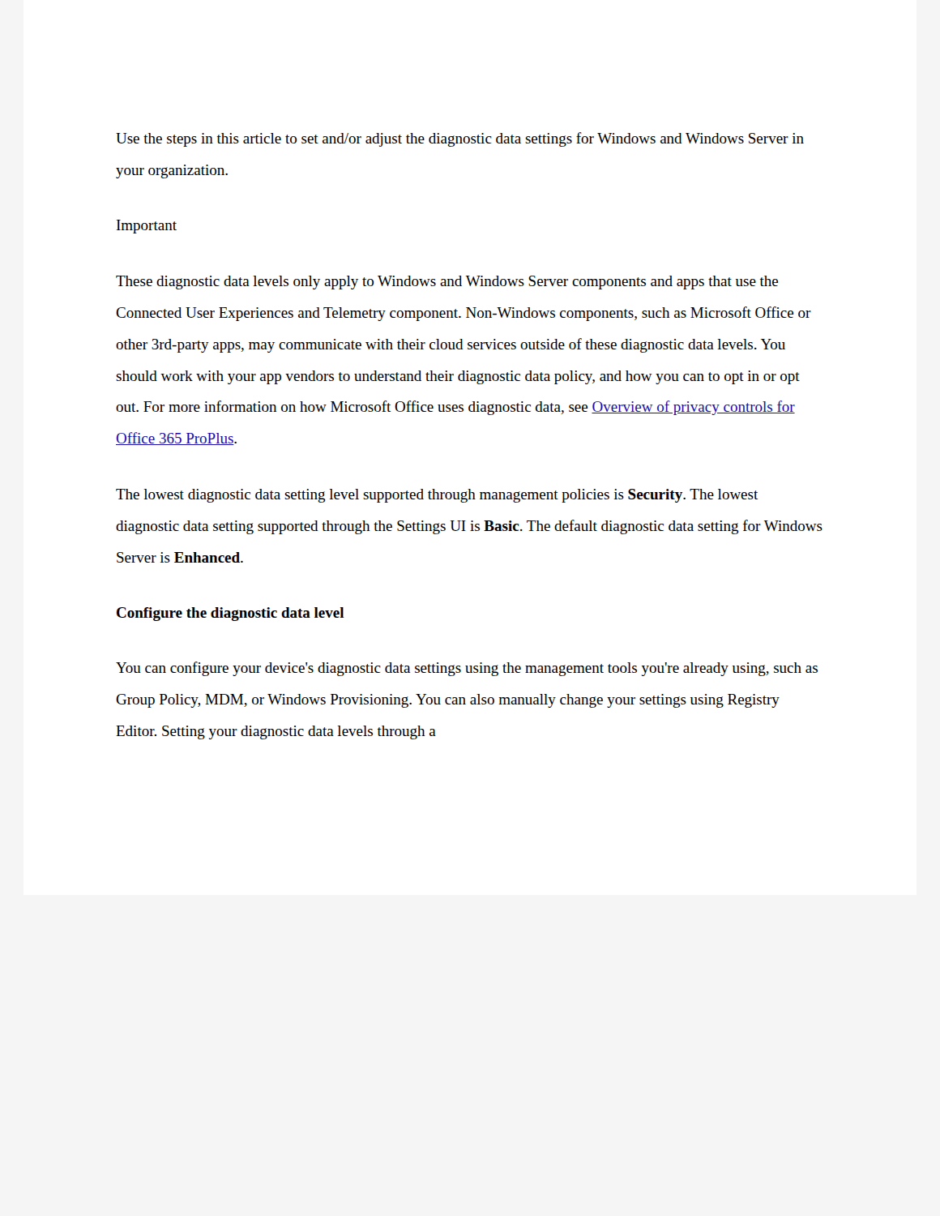Use the steps in this article to set and/or adjust the diagnostic data settings for Windows and Windows Server in your organization.
Important
These diagnostic data levels only apply to Windows and Windows Server components and apps that use the Connected User Experiences and Telemetry component. Non-Windows components, such as Microsoft Office or other 3rd-party apps, may communicate with their cloud services outside of these diagnostic data levels. You should work with your app vendors to understand their diagnostic data policy, and how you can to opt in or opt out. For more information on how Microsoft Office uses diagnostic data, see Overview of privacy controls for Office 365 ProPlus.
The lowest diagnostic data setting level supported through management policies is Security. The lowest diagnostic data setting supported through the Settings UI is Basic. The default diagnostic data setting for Windows Server is Enhanced.
Configure the diagnostic data level
You can configure your device's diagnostic data settings using the management tools you're already using, such as Group Policy, MDM, or Windows Provisioning. You can also manually change your settings using Registry Editor. Setting your diagnostic data levels through a